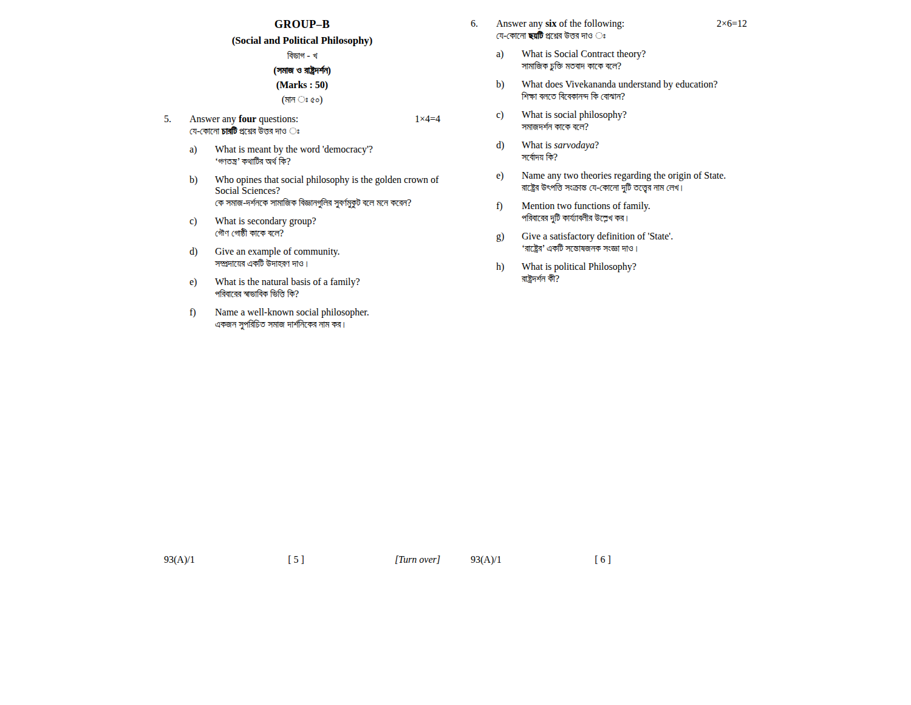GROUP–B
(Social and Political Philosophy)
বিভাগ - খ
(সমাজ ও রাষ্ট্রদর্শন)
(Marks : 50)
(মান ঃ ৫০)
5.
Answer any four questions:
1×4=4
যে-কোনো চারটি প্রশ্নের উত্তর দাও ঃ
a)
What is meant by the word 'democracy'?
‘গণতন্ত্র’ কথাটির অর্থ কি?
b)
Who opines that social philosophy is the golden crown of Social Sciences?
কে সমাজ-দর্শনকে সামাজিক বিজ্ঞানগুলির সুবর্ণমুকুট বলে মনে করেন?
c)
What is secondary group?
গৌণ গোষ্ঠী কাকে বলে?
d)
Give an example of community.
সম্প্রদায়ের একটি উদাহরণ দাও।
e)
What is the natural basis of a family?
পরিবারের স্বাভাবিক ভিত্তি কি?
f)
Name a well-known social philosopher.
একজন সুপরিচিত সমাজ দার্শনিকের নাম কর।
93(A)/1
[ 5 ]
[Turn over]
6.
Answer any six of the following:
2×6=12
যে-কোনো ছয়টি প্রশ্নের উত্তর দাও ঃ
a)
What is Social Contract theory?
সামাজিক চুক্তি মতবাদ কাকে বলে?
b)
What does Vivekananda understand by education?
শিক্ষা বলতে বিবেকানন্দ কি বোঝান?
c)
What is social philosophy?
সমাজদর্শন কাকে বলে?
d)
What is sarvodaya?
সর্বোদয় কি?
e)
Name any two theories regarding the origin of State.
রাষ্ট্রের উৎপত্তি সংক্রান্ত যে-কোনো দুটি তত্ত্বের নাম লেখ।
f)
Mention two functions of family.
পরিবারের দুটি কার্য্যাবলীর উল্লেখ কর।
g)
Give a satisfactory definition of 'State'.
‘রাষ্ট্রের’ একটি সন্তোষজনক সংজ্ঞা দাও।
h)
What is political Philosophy?
রাষ্ট্রদর্শন কী?
93(A)/1
[ 6 ]